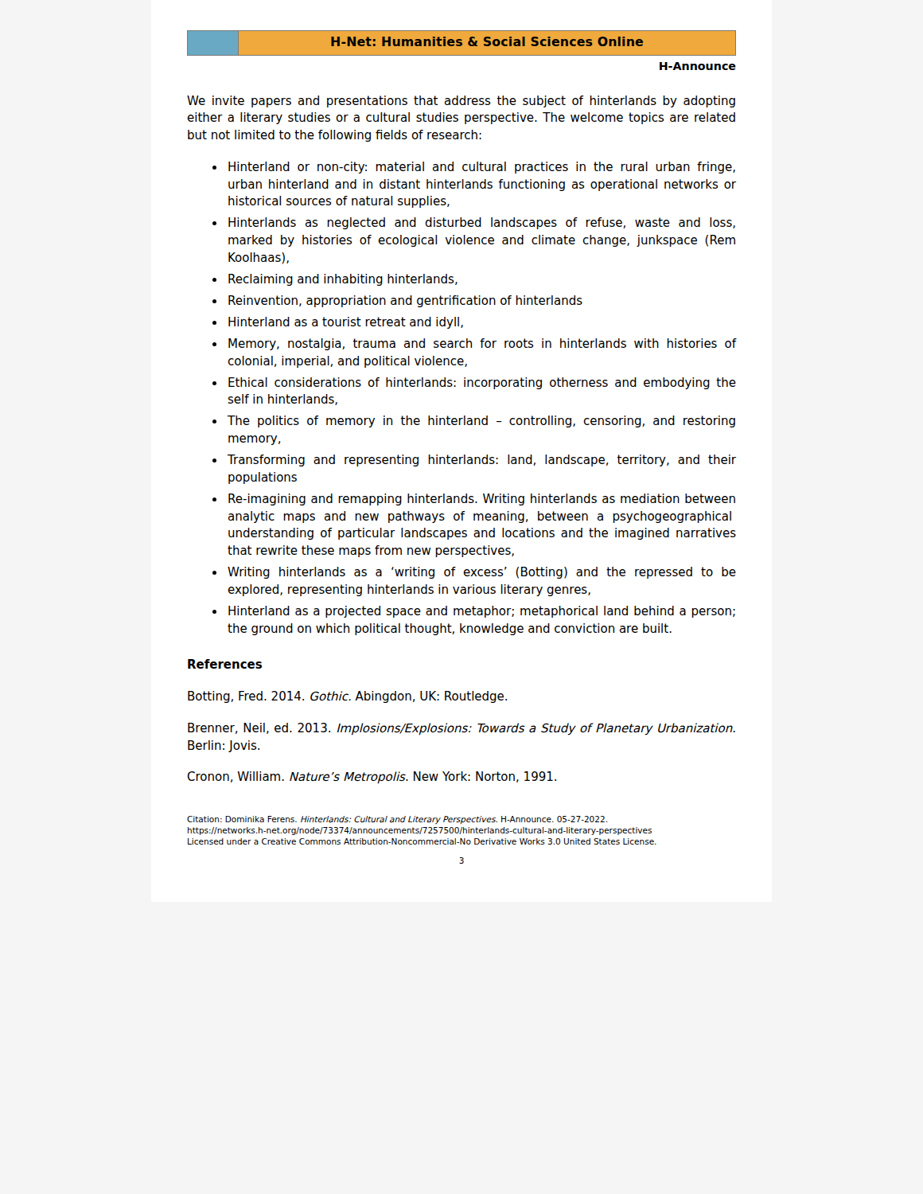H-Net: Humanities & Social Sciences Online
H-Announce
We invite papers and presentations that address the subject of hinterlands by adopting either a literary studies or a cultural studies perspective. The welcome topics are related but not limited to the following fields of research:
Hinterland or non-city: material and cultural practices in the rural urban fringe, urban hinterland and in distant hinterlands functioning as operational networks or historical sources of natural supplies,
Hinterlands as neglected and disturbed landscapes of refuse, waste and loss, marked by histories of ecological violence and climate change, junkspace (Rem Koolhaas),
Reclaiming and inhabiting hinterlands,
Reinvention, appropriation and gentrification of hinterlands
Hinterland as a tourist retreat and idyll,
Memory, nostalgia, trauma and search for roots in hinterlands with histories of colonial, imperial, and political violence,
Ethical considerations of hinterlands: incorporating otherness and embodying the self in hinterlands,
The politics of memory in the hinterland – controlling, censoring, and restoring memory,
Transforming and representing hinterlands: land, landscape, territory, and their populations
Re-imagining and remapping hinterlands. Writing hinterlands as mediation between analytic maps and new pathways of meaning, between a psychogeographical understanding of particular landscapes and locations and the imagined narratives that rewrite these maps from new perspectives,
Writing hinterlands as a ‘writing of excess’ (Botting) and the repressed to be explored, representing hinterlands in various literary genres,
Hinterland as a projected space and metaphor; metaphorical land behind a person; the ground on which political thought, knowledge and conviction are built.
References
Botting, Fred. 2014. Gothic. Abingdon, UK: Routledge.
Brenner, Neil, ed. 2013. Implosions/Explosions: Towards a Study of Planetary Urbanization. Berlin: Jovis.
Cronon, William. Nature’s Metropolis. New York: Norton, 1991.
Citation: Dominika Ferens. Hinterlands: Cultural and Literary Perspectives. H-Announce. 05-27-2022.
https://networks.h-net.org/node/73374/announcements/7257500/hinterlands-cultural-and-literary-perspectives
Licensed under a Creative Commons Attribution-Noncommercial-No Derivative Works 3.0 United States License.
3